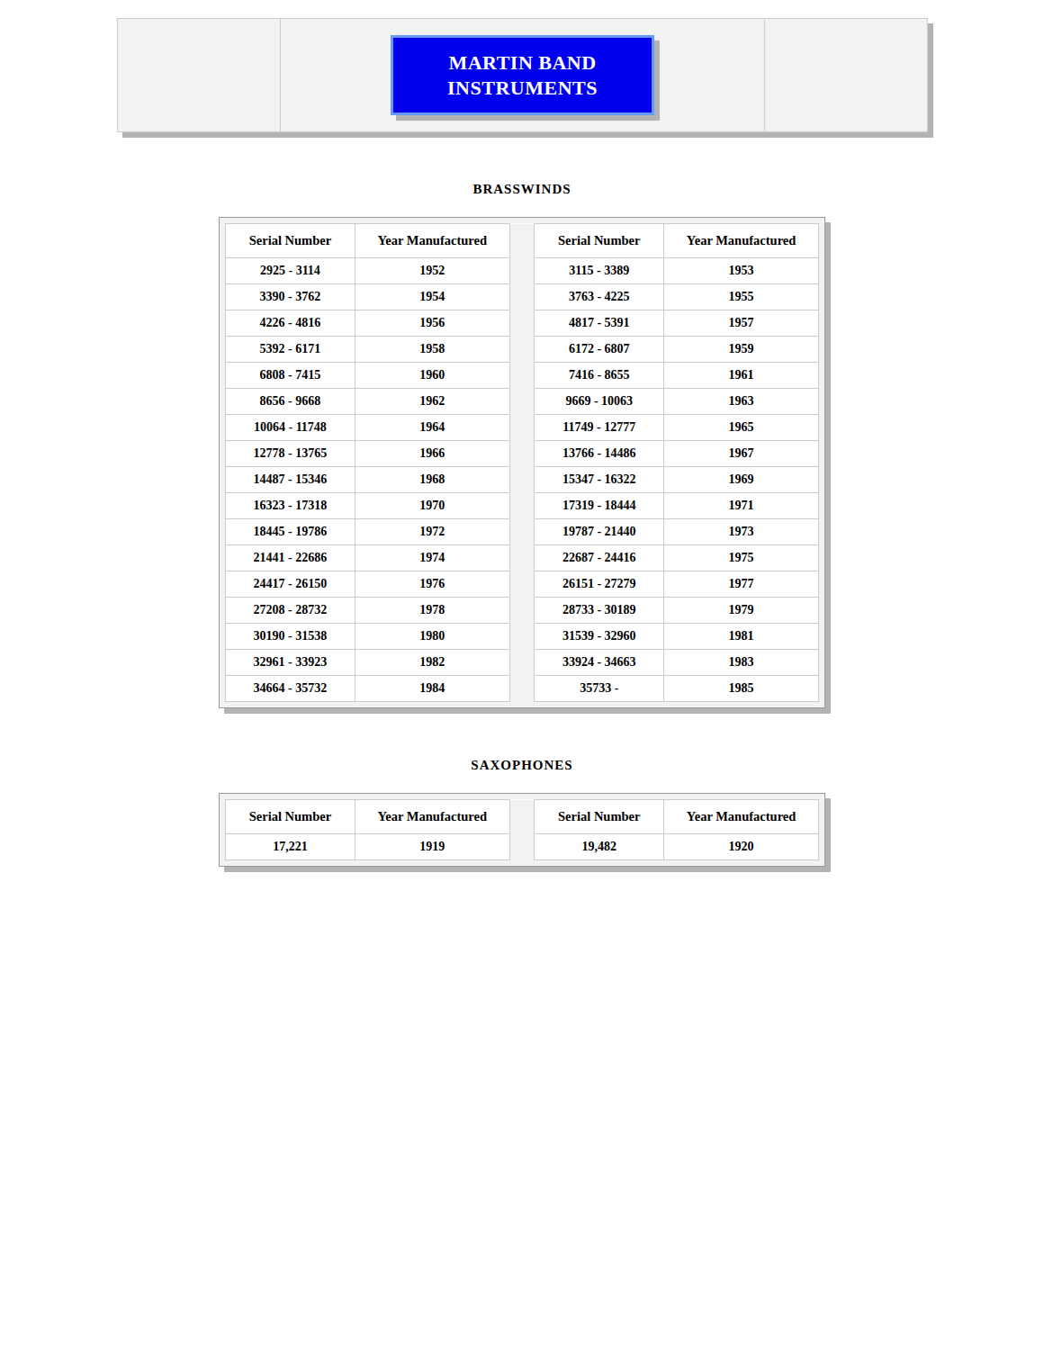MARTIN BAND
INSTRUMENTS
BRASSWINDS
| Serial Number | Year Manufactured | | Serial Number | Year Manufactured |
| --- | --- | --- | --- | --- |
| 2925 - 3114 | 1952 | | 3115 - 3389 | 1953 |
| 3390 - 3762 | 1954 | | 3763 - 4225 | 1955 |
| 4226 - 4816 | 1956 | | 4817 - 5391 | 1957 |
| 5392 - 6171 | 1958 | | 6172 - 6807 | 1959 |
| 6808 - 7415 | 1960 | | 7416 - 8655 | 1961 |
| 8656 - 9668 | 1962 | | 9669 - 10063 | 1963 |
| 10064 - 11748 | 1964 | | 11749 - 12777 | 1965 |
| 12778 - 13765 | 1966 | | 13766 - 14486 | 1967 |
| 14487 - 15346 | 1968 | | 15347 - 16322 | 1969 |
| 16323 - 17318 | 1970 | | 17319 - 18444 | 1971 |
| 18445 - 19786 | 1972 | | 19787 - 21440 | 1973 |
| 21441 - 22686 | 1974 | | 22687 - 24416 | 1975 |
| 24417 - 26150 | 1976 | | 26151 - 27279 | 1977 |
| 27208 - 28732 | 1978 | | 28733 - 30189 | 1979 |
| 30190 - 31538 | 1980 | | 31539 - 32960 | 1981 |
| 32961 - 33923 | 1982 | | 33924 - 34663 | 1983 |
| 34664 - 35732 | 1984 | | 35733 - | 1985 |
SAXOPHONES
| Serial Number | Year Manufactured | | Serial Number | Year Manufactured |
| --- | --- | --- | --- | --- |
| 17,221 | 1919 | | 19,482 | 1920 |